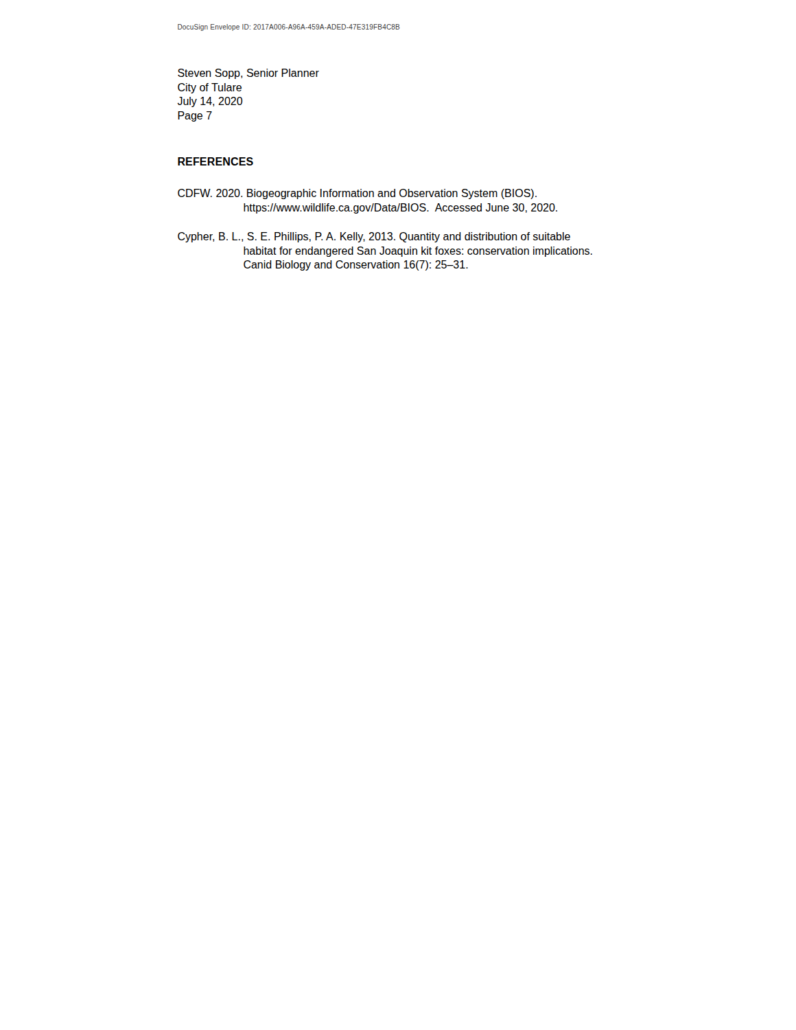DocuSign Envelope ID: 2017A006-A96A-459A-ADED-47E319FB4C8B
Steven Sopp, Senior Planner
City of Tulare
July 14, 2020
Page 7
REFERENCES
CDFW. 2020. Biogeographic Information and Observation System (BIOS). https://www.wildlife.ca.gov/Data/BIOS. Accessed June 30, 2020.
Cypher, B. L., S. E. Phillips, P. A. Kelly, 2013. Quantity and distribution of suitable habitat for endangered San Joaquin kit foxes: conservation implications. Canid Biology and Conservation 16(7): 25–31.